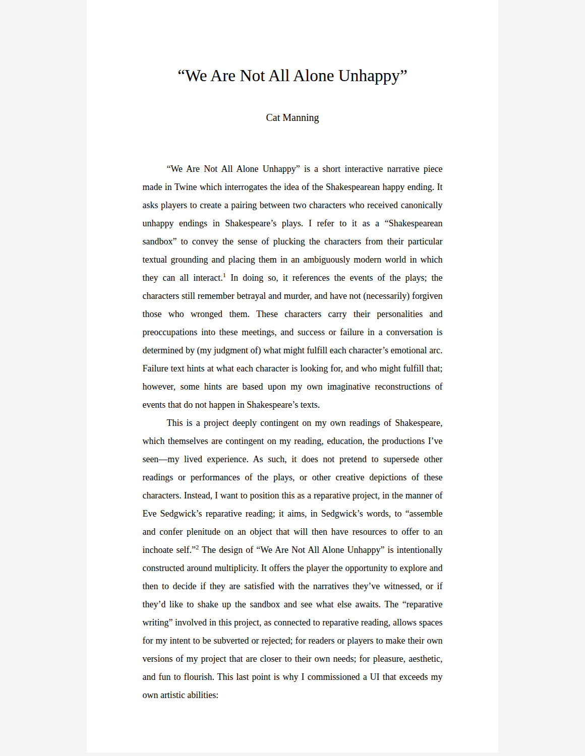“We Are Not All Alone Unhappy”
Cat Manning
“We Are Not All Alone Unhappy” is a short interactive narrative piece made in Twine which interrogates the idea of the Shakespearean happy ending. It asks players to create a pairing between two characters who received canonically unhappy endings in Shakespeare’s plays. I refer to it as a “Shakespearean sandbox” to convey the sense of plucking the characters from their particular textual grounding and placing them in an ambiguously modern world in which they can all interact.1 In doing so, it references the events of the plays; the characters still remember betrayal and murder, and have not (necessarily) forgiven those who wronged them. These characters carry their personalities and preoccupations into these meetings, and success or failure in a conversation is determined by (my judgment of) what might fulfill each character’s emotional arc. Failure text hints at what each character is looking for, and who might fulfill that; however, some hints are based upon my own imaginative reconstructions of events that do not happen in Shakespeare’s texts.
This is a project deeply contingent on my own readings of Shakespeare, which themselves are contingent on my reading, education, the productions I’ve seen—my lived experience. As such, it does not pretend to supersede other readings or performances of the plays, or other creative depictions of these characters. Instead, I want to position this as a reparative project, in the manner of Eve Sedgwick’s reparative reading; it aims, in Sedgwick’s words, to “assemble and confer plenitude on an object that will then have resources to offer to an inchoate self.”2 The design of “We Are Not All Alone Unhappy” is intentionally constructed around multiplicity. It offers the player the opportunity to explore and then to decide if they are satisfied with the narratives they’ve witnessed, or if they’d like to shake up the sandbox and see what else awaits. The “reparative writing” involved in this project, as connected to reparative reading, allows spaces for my intent to be subverted or rejected; for readers or players to make their own versions of my project that are closer to their own needs; for pleasure, aesthetic, and fun to flourish. This last point is why I commissioned a UI that exceeds my own artistic abilities: